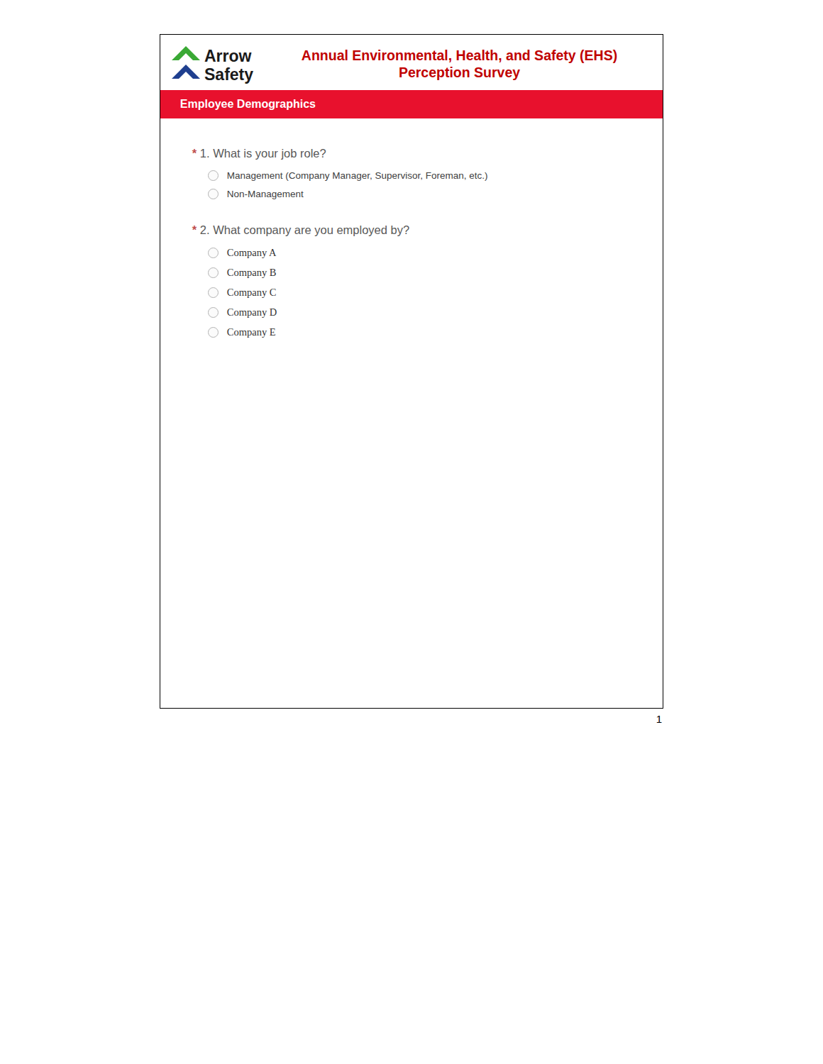Arrow Safety
Annual Environmental, Health, and Safety (EHS)
Perception Survey
Employee Demographics
* 1. What is your job role?
Management (Company Manager, Supervisor, Foreman, etc.)
Non-Management
* 2. What company are you employed by?
Company A
Company B
Company C
Company D
Company E
1